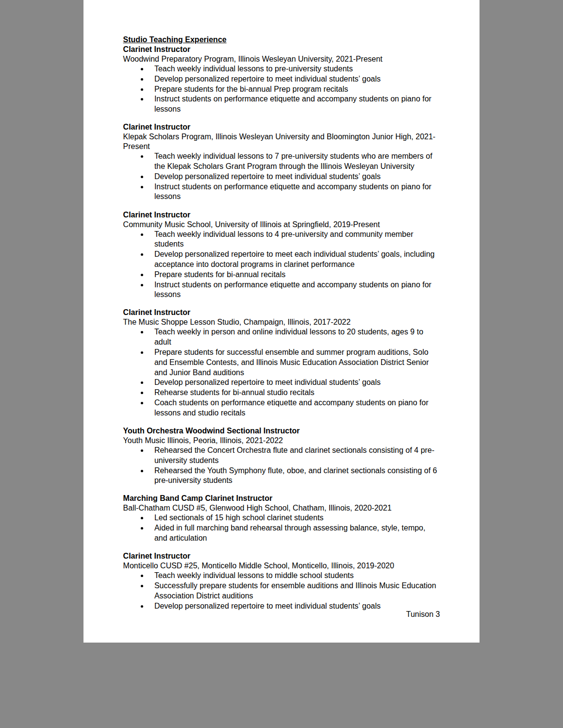Studio Teaching Experience
Clarinet Instructor
Woodwind Preparatory Program, Illinois Wesleyan University, 2021-Present
Teach weekly individual lessons to pre-university students
Develop personalized repertoire to meet individual students’ goals
Prepare students for the bi-annual Prep program recitals
Instruct students on performance etiquette and accompany students on piano for lessons
Clarinet Instructor
Klepak Scholars Program, Illinois Wesleyan University and Bloomington Junior High, 2021-Present
Teach weekly individual lessons to 7 pre-university students who are members of the Klepak Scholars Grant Program through the Illinois Wesleyan University
Develop personalized repertoire to meet individual students’ goals
Instruct students on performance etiquette and accompany students on piano for lessons
Clarinet Instructor
Community Music School, University of Illinois at Springfield, 2019-Present
Teach weekly individual lessons to 4 pre-university and community member students
Develop personalized repertoire to meet each individual students’ goals, including acceptance into doctoral programs in clarinet performance
Prepare students for bi-annual recitals
Instruct students on performance etiquette and accompany students on piano for lessons
Clarinet Instructor
The Music Shoppe Lesson Studio, Champaign, Illinois, 2017-2022
Teach weekly in person and online individual lessons to 20 students, ages 9 to adult
Prepare students for successful ensemble and summer program auditions, Solo and Ensemble Contests, and Illinois Music Education Association District Senior and Junior Band auditions
Develop personalized repertoire to meet individual students’ goals
Rehearse students for bi-annual studio recitals
Coach students on performance etiquette and accompany students on piano for lessons and studio recitals
Youth Orchestra Woodwind Sectional Instructor
Youth Music Illinois, Peoria, Illinois, 2021-2022
Rehearsed the Concert Orchestra flute and clarinet sectionals consisting of 4 pre-university students
Rehearsed the Youth Symphony flute, oboe, and clarinet sectionals consisting of 6 pre-university students
Marching Band Camp Clarinet Instructor
Ball-Chatham CUSD #5, Glenwood High School, Chatham, Illinois, 2020-2021
Led sectionals of 15 high school clarinet students
Aided in full marching band rehearsal through assessing balance, style, tempo, and articulation
Clarinet Instructor
Monticello CUSD #25, Monticello Middle School, Monticello, Illinois, 2019-2020
Teach weekly individual lessons to middle school students
Successfully prepare students for ensemble auditions and Illinois Music Education Association District auditions
Develop personalized repertoire to meet individual students’ goals
Tunison 3